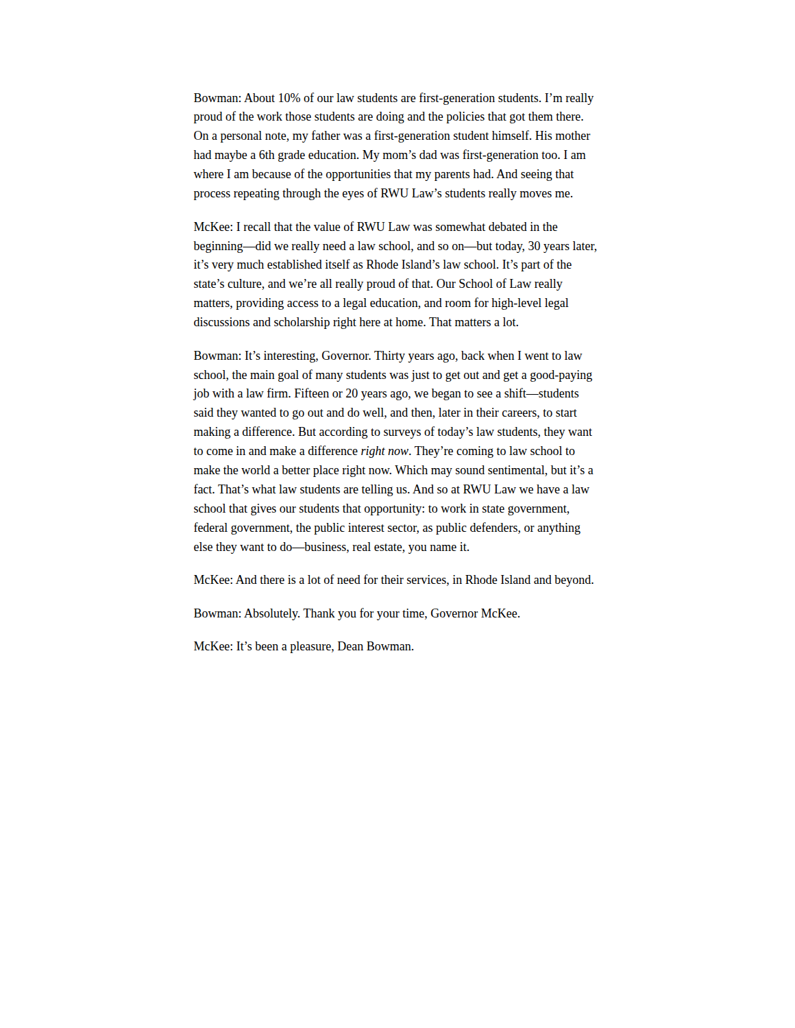Bowman: About 10% of our law students are first-generation students. I’m really proud of the work those students are doing and the policies that got them there. On a personal note, my father was a first-generation student himself. His mother had maybe a 6th grade education. My mom’s dad was first-generation too. I am where I am because of the opportunities that my parents had. And seeing that process repeating through the eyes of RWU Law’s students really moves me.
McKee: I recall that the value of RWU Law was somewhat debated in the beginning—did we really need a law school, and so on—but today, 30 years later, it’s very much established itself as Rhode Island’s law school. It’s part of the state’s culture, and we’re all really proud of that. Our School of Law really matters, providing access to a legal education, and room for high-level legal discussions and scholarship right here at home. That matters a lot.
Bowman: It’s interesting, Governor. Thirty years ago, back when I went to law school, the main goal of many students was just to get out and get a good-paying job with a law firm. Fifteen or 20 years ago, we began to see a shift—students said they wanted to go out and do well, and then, later in their careers, to start making a difference. But according to surveys of today’s law students, they want to come in and make a difference right now. They’re coming to law school to make the world a better place right now. Which may sound sentimental, but it’s a fact. That’s what law students are telling us. And so at RWU Law we have a law school that gives our students that opportunity: to work in state government, federal government, the public interest sector, as public defenders, or anything else they want to do—business, real estate, you name it.
McKee: And there is a lot of need for their services, in Rhode Island and beyond.
Bowman: Absolutely. Thank you for your time, Governor McKee.
McKee: It’s been a pleasure, Dean Bowman.